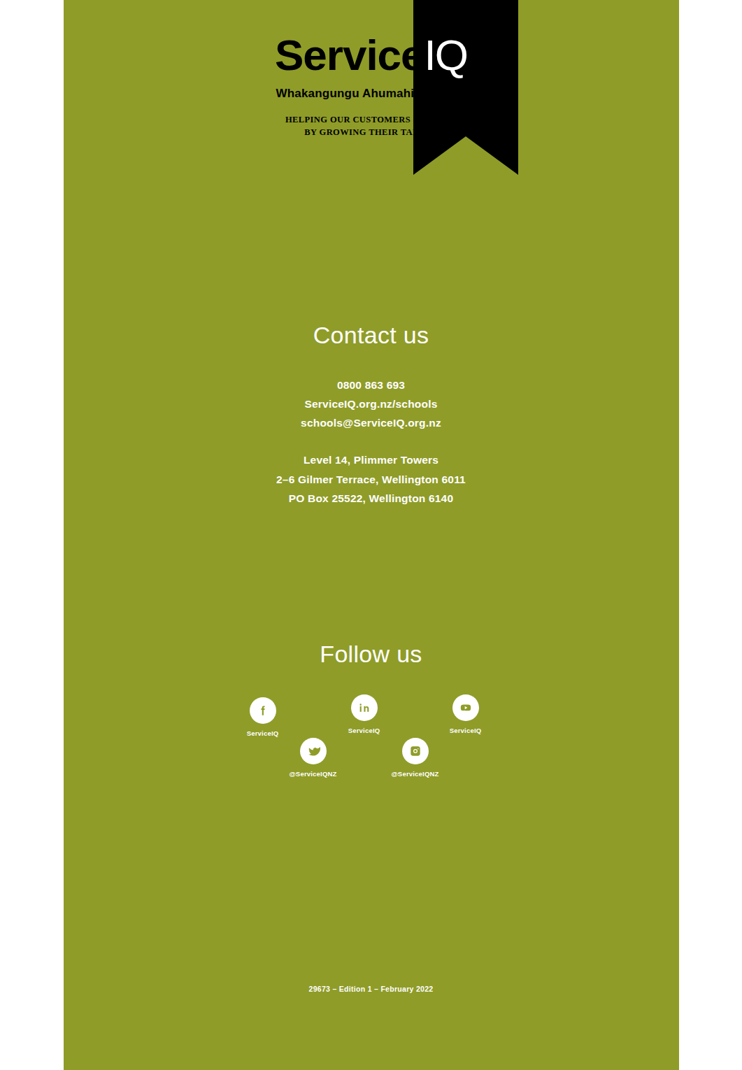ServiceIQ
Whakangungu Ahumahi Ratonga
Helping our customers succeed
by growing their talent
Contact us
0800 863 693
ServiceIQ.org.nz/schools
schools@ServiceIQ.org.nz
Level 14, Plimmer Towers
2–6 Gilmer Terrace, Wellington 6011
PO Box 25522, Wellington 6140
Follow us
ServiceIQ
ServiceIQ
ServiceIQ
@ServiceIQNZ
@ServiceIQNZ
29673 – Edition 1 – February 2022